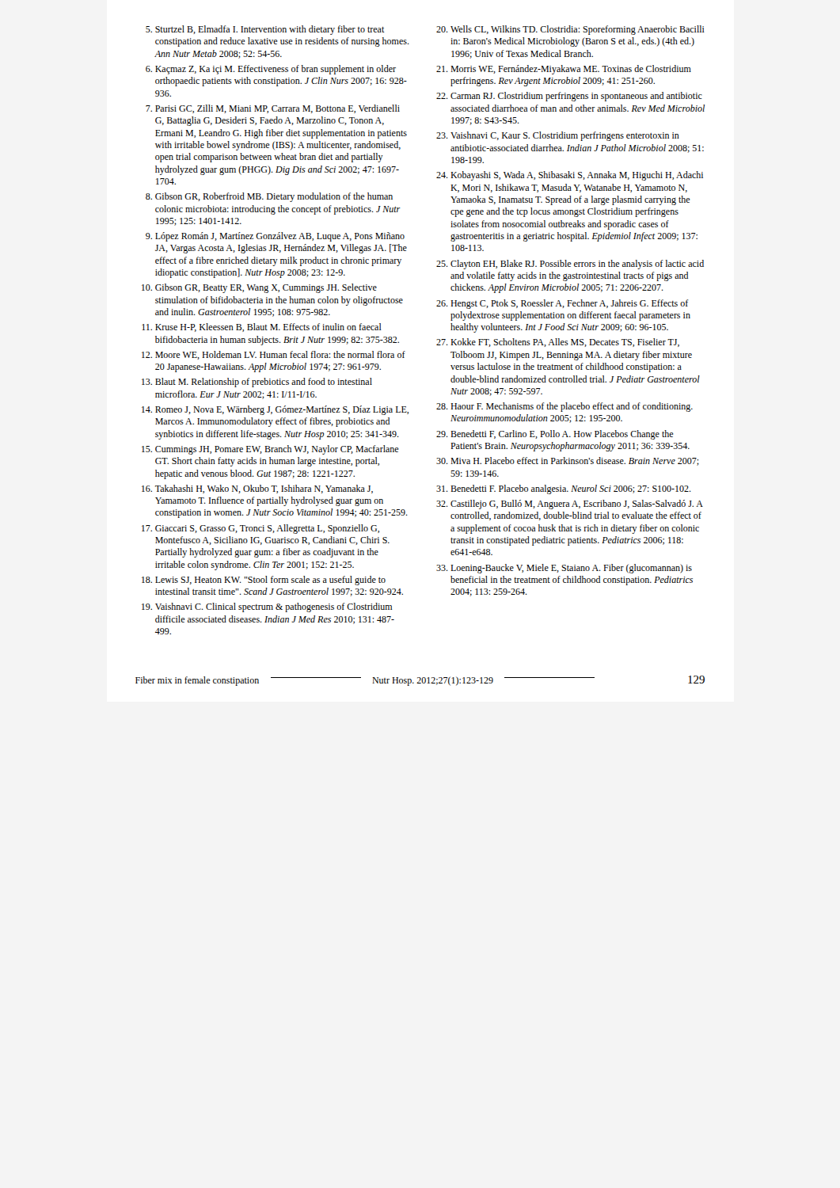Sturtzel B, Elmadfa I. Intervention with dietary fiber to treat constipation and reduce laxative use in residents of nursing homes. Ann Nutr Metab 2008; 52: 54-56.
Kaçmaz Z, Ka içi M. Effectiveness of bran supplement in older orthopaedic patients with constipation. J Clin Nurs 2007; 16: 928-936.
Parisi GC, Zilli M, Miani MP, Carrara M, Bottona E, Verdianelli G, Battaglia G, Desideri S, Faedo A, Marzolino C, Tonon A, Ermani M, Leandro G. High fiber diet supplementation in patients with irritable bowel syndrome (IBS): A multicenter, randomised, open trial comparison between wheat bran diet and partially hydrolyzed guar gum (PHGG). Dig Dis and Sci 2002; 47: 1697-1704.
Gibson GR, Roberfroid MB. Dietary modulation of the human colonic microbiota: introducing the concept of prebiotics. J Nutr 1995; 125: 1401-1412.
López Román J, Martínez Gonzálvez AB, Luque A, Pons Miñano JA, Vargas Acosta A, Iglesias JR, Hernández M, Villegas JA. [The effect of a fibre enriched dietary milk product in chronic primary idiopatic constipation]. Nutr Hosp 2008; 23: 12-9.
Gibson GR, Beatty ER, Wang X, Cummings JH. Selective stimulation of bifidobacteria in the human colon by oligofructose and inulin. Gastroenterol 1995; 108: 975-982.
Kruse H-P, Kleessen B, Blaut M. Effects of inulin on faecal bifidobacteria in human subjects. Brit J Nutr 1999; 82: 375-382.
Moore WE, Holdeman LV. Human fecal flora: the normal flora of 20 Japanese-Hawaiians. Appl Microbiol 1974; 27: 961-979.
Blaut M. Relationship of prebiotics and food to intestinal microflora. Eur J Nutr 2002; 41: I/11-I/16.
Romeo J, Nova E, Wärnberg J, Gómez-Martínez S, Díaz Ligia LE, Marcos A. Immunomodulatory effect of fibres, probiotics and synbiotics in different life-stages. Nutr Hosp 2010; 25: 341-349.
Cummings JH, Pomare EW, Branch WJ, Naylor CP, Macfarlane GT. Short chain fatty acids in human large intestine, portal, hepatic and venous blood. Gut 1987; 28: 1221-1227.
Takahashi H, Wako N, Okubo T, Ishihara N, Yamanaka J, Yamamoto T. Influence of partially hydrolysed guar gum on constipation in women. J Nutr Socio Vitaminol 1994; 40: 251-259.
Giaccari S, Grasso G, Tronci S, Allegretta L, Sponziello G, Montefusco A, Siciliano IG, Guarisco R, Candiani C, Chiri S. Partially hydrolyzed guar gum: a fiber as coadjuvant in the irritable colon syndrome. Clin Ter 2001; 152: 21-25.
Lewis SJ, Heaton KW. "Stool form scale as a useful guide to intestinal transit time". Scand J Gastroenterol 1997; 32: 920-924.
Vaishnavi C. Clinical spectrum & pathogenesis of Clostridium difficile associated diseases. Indian J Med Res 2010; 131: 487-499.
Wells CL, Wilkins TD. Clostridia: Sporeforming Anaerobic Bacilli in: Baron's Medical Microbiology (Baron S et al., eds.) (4th ed.) 1996; Univ of Texas Medical Branch.
Morris WE, Fernández-Miyakawa ME. Toxinas de Clostridium perfringens. Rev Argent Microbiol 2009; 41: 251-260.
Carman RJ. Clostridium perfringens in spontaneous and antibiotic associated diarrhoea of man and other animals. Rev Med Microbiol 1997; 8: S43-S45.
Vaishnavi C, Kaur S. Clostridium perfringens enterotoxin in antibiotic-associated diarrhea. Indian J Pathol Microbiol 2008; 51: 198-199.
Kobayashi S, Wada A, Shibasaki S, Annaka M, Higuchi H, Adachi K, Mori N, Ishikawa T, Masuda Y, Watanabe H, Yamamoto N, Yamaoka S, Inamatsu T. Spread of a large plasmid carrying the cpe gene and the tcp locus amongst Clostridium perfringens isolates from nosocomial outbreaks and sporadic cases of gastroenteritis in a geriatric hospital. Epidemiol Infect 2009; 137: 108-113.
Clayton EH, Blake RJ. Possible errors in the analysis of lactic acid and volatile fatty acids in the gastrointestinal tracts of pigs and chickens. Appl Environ Microbiol 2005; 71: 2206-2207.
Hengst C, Ptok S, Roessler A, Fechner A, Jahreis G. Effects of polydextrose supplementation on different faecal parameters in healthy volunteers. Int J Food Sci Nutr 2009; 60: 96-105.
Kokke FT, Scholtens PA, Alles MS, Decates TS, Fiselier TJ, Tolboom JJ, Kimpen JL, Benninga MA. A dietary fiber mixture versus lactulose in the treatment of childhood constipation: a double-blind randomized controlled trial. J Pediatr Gastroenterol Nutr 2008; 47: 592-597.
Haour F. Mechanisms of the placebo effect and of conditioning. Neuroimmunomodulation 2005; 12: 195-200.
Benedetti F, Carlino E, Pollo A. How Placebos Change the Patient's Brain. Neuropsychopharmacology 2011; 36: 339-354.
Miva H. Placebo effect in Parkinson's disease. Brain Nerve 2007; 59: 139-146.
Benedetti F. Placebo analgesia. Neurol Sci 2006; 27: S100-102.
Castillejo G, Bulló M, Anguera A, Escribano J, Salas-Salvadó J. A controlled, randomized, double-blind trial to evaluate the effect of a supplement of cocoa husk that is rich in dietary fiber on colonic transit in constipated pediatric patients. Pediatrics 2006; 118: e641-e648.
Loening-Baucke V, Miele E, Staiano A. Fiber (glucomannan) is beneficial in the treatment of childhood constipation. Pediatrics 2004; 113: 259-264.
Fiber mix in female constipation Nutr Hosp. 2012;27(1):123-129 129